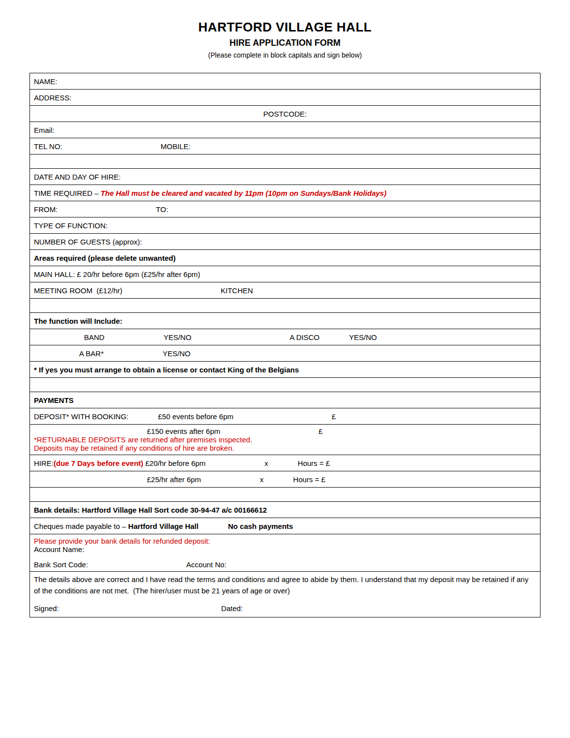HARTFORD VILLAGE HALL
HIRE APPLICATION FORM
(Please complete in block capitals and sign below)
| NAME: |
| ADDRESS: |
| POSTCODE: |
| Email: |
| TEL NO: MOBILE: |
| DATE AND DAY OF HIRE: |
| TIME REQUIRED – The Hall must be cleared and vacated by 11pm (10pm on Sundays/Bank Holidays) |
| FROM: TO: |
| TYPE OF FUNCTION: |
| NUMBER OF GUESTS (approx): |
| Areas required (please delete unwanted) |
| MAIN HALL: £ 20/hr before 6pm (£25/hr after 6pm) |
| MEETING ROOM (£12/hr) KITCHEN |
| The function will Include: |
| BAND YES/NO A DISCO YES/NO |
| A BAR* YES/NO |
| * If yes you must arrange to obtain a license or contact King of the Belgians |
| PAYMENTS |
| DEPOSIT* WITH BOOKING: £50 events before 6pm £ |
| £150 events after 6pm £ *RETURNABLE DEPOSITS are returned after premises inspected. Deposits may be retained if any conditions of hire are broken. |
| HIRE: (due 7 Days before event) £20/hr before 6pm x Hours = £ |
| £25/hr after 6pm x Hours = £ |
| Bank details: Hartford Village Hall Sort code 30-94-47 a/c 00166612 |
| Cheques made payable to – Hartford Village Hall No cash payments |
| Please provide your bank details for refunded deposit: Account Name: Bank Sort Code: Account No: |
| The details above are correct and I have read the terms and conditions and agree to abide by them. I understand that my deposit may be retained if any of the conditions are not met. (The hirer/user must be 21 years of age or over) Signed: Dated: |